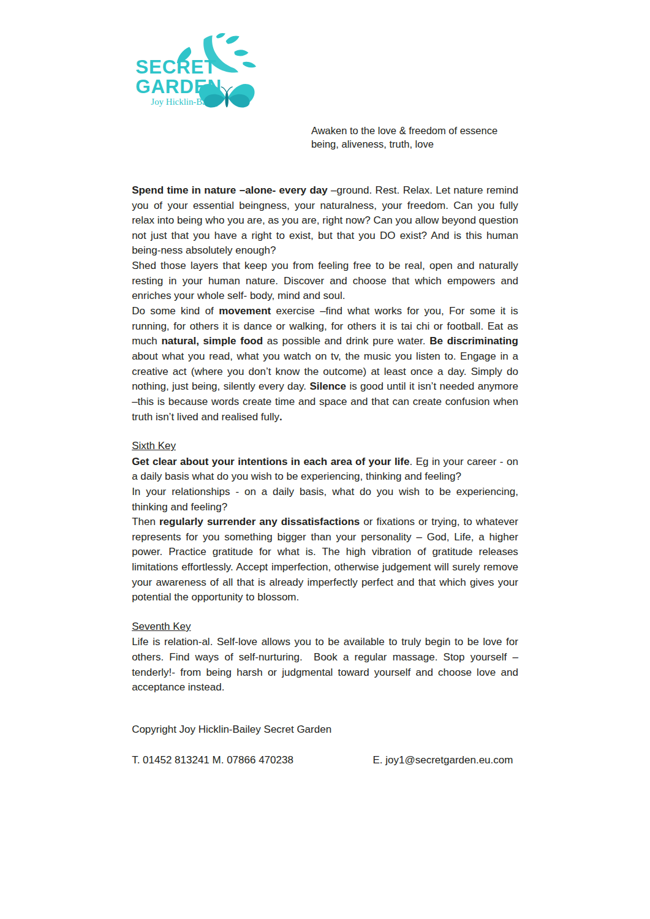SECRET GARDEN Joy Hicklin-Bailey
Awaken to the love & freedom of essence
being, aliveness, truth, love
Spend time in nature –alone- every day –ground. Rest. Relax. Let nature remind you of your essential beingness, your naturalness, your freedom. Can you fully relax into being who you are, as you are, right now? Can you allow beyond question not just that you have a right to exist, but that you DO exist? And is this human being-ness absolutely enough?
Shed those layers that keep you from feeling free to be real, open and naturally resting in your human nature. Discover and choose that which empowers and enriches your whole self- body, mind and soul.
Do some kind of movement exercise –find what works for you, For some it is running, for others it is dance or walking, for others it is tai chi or football. Eat as much natural, simple food as possible and drink pure water. Be discriminating about what you read, what you watch on tv, the music you listen to. Engage in a creative act (where you don’t know the outcome) at least once a day. Simply do nothing, just being, silently every day. Silence is good until it isn’t needed anymore –this is because words create time and space and that can create confusion when truth isn’t lived and realised fully.
Sixth Key
Get clear about your intentions in each area of your life. Eg in your career - on a daily basis what do you wish to be experiencing, thinking and feeling?
In your relationships - on a daily basis, what do you wish to be experiencing, thinking and feeling?
Then regularly surrender any dissatisfactions or fixations or trying, to whatever represents for you something bigger than your personality – God, Life, a higher power. Practice gratitude for what is. The high vibration of gratitude releases limitations effortlessly. Accept imperfection, otherwise judgement will surely remove your awareness of all that is already imperfectly perfect and that which gives your potential the opportunity to blossom.
Seventh Key
Life is relation-al. Self-love allows you to be available to truly begin to be love for others. Find ways of self-nurturing. Book a regular massage. Stop yourself –tenderly!- from being harsh or judgmental toward yourself and choose love and acceptance instead.
Copyright Joy Hicklin-Bailey Secret Garden
T. 01452 813241 M. 07866 470238
E. joy1@secretgarden.eu.com